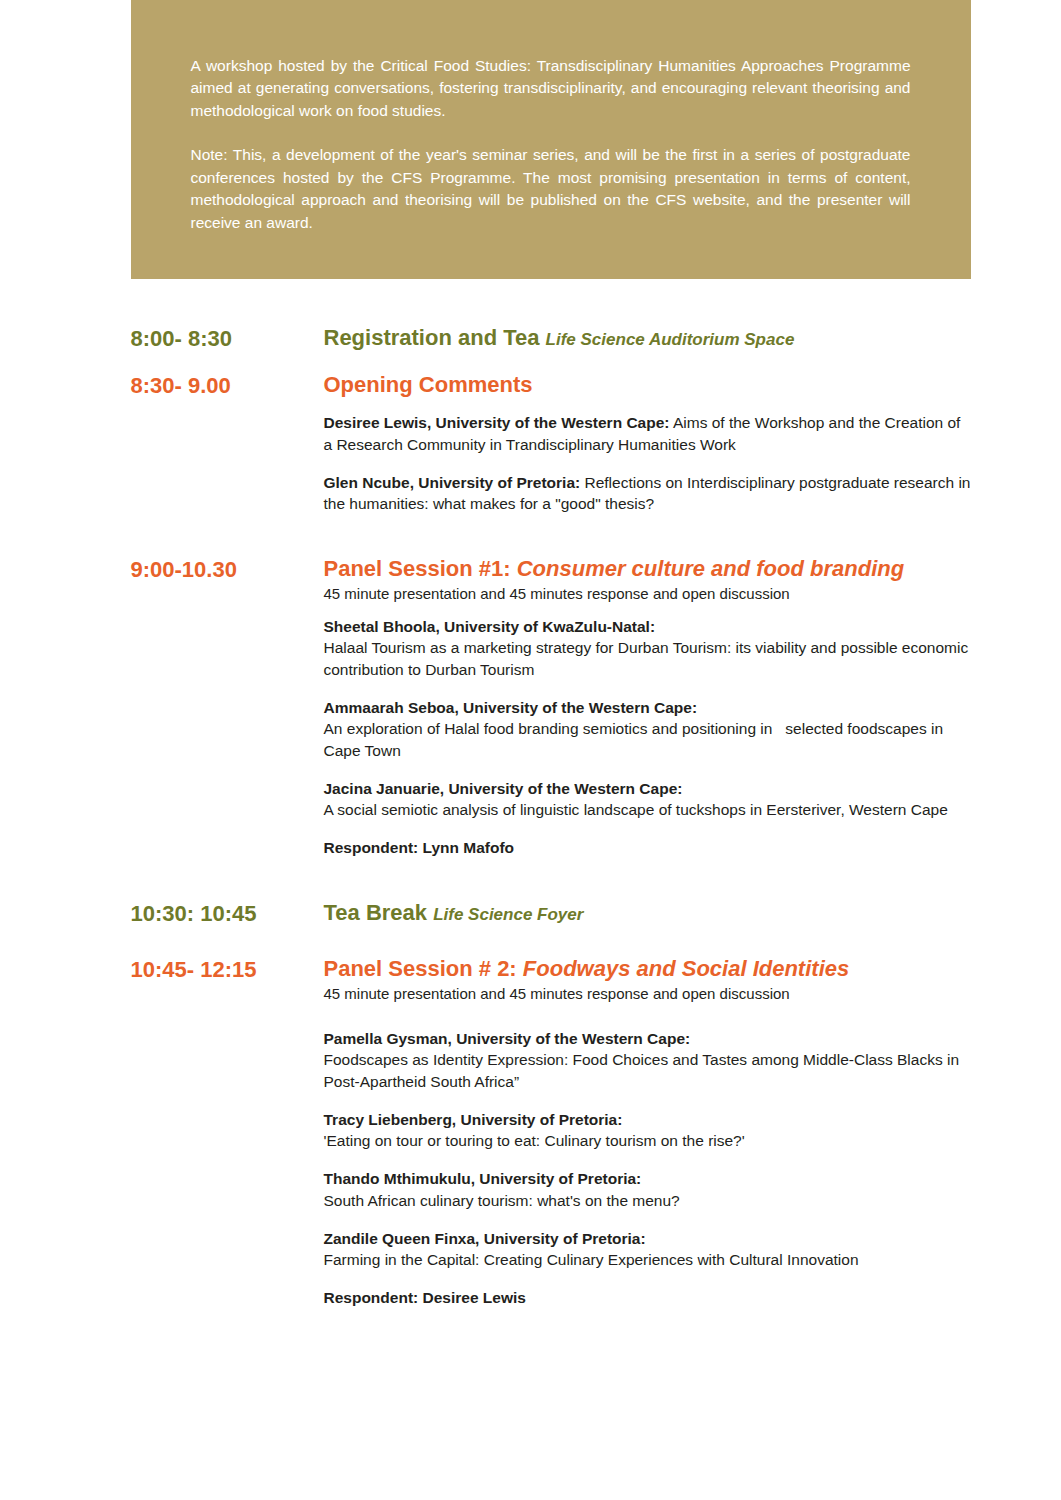A workshop hosted by the Critical Food Studies: Transdisciplinary Humanities Approaches Programme aimed at generating conversations, fostering transdisciplinarity, and encouraging relevant theorising and methodological work on food studies.
Note: This, a development of the year's seminar series, and will be the first in a series of postgraduate conferences hosted by the CFS Programme. The most promising presentation in terms of content, methodological approach and theorising will be published on the CFS website, and the presenter will receive an award.
8:00- 8:30
Registration and Tea Life Science Auditorium Space
8:30- 9.00
Opening Comments
Desiree Lewis, University of the Western Cape: Aims of the Workshop and the Creation of a Research Community in Trandisciplinary Humanities Work
Glen Ncube, University of Pretoria: Reflections on Interdisciplinary postgraduate research in the humanities: what makes for a "good" thesis?
9:00-10.30
Panel Session #1: Consumer culture and food branding
45 minute presentation and 45 minutes response and open discussion
Sheetal Bhoola, University of KwaZulu-Natal:
Halaal Tourism as a marketing strategy for Durban Tourism: its viability and possible economic contribution to Durban Tourism
Ammaarah Seboa, University of the Western Cape:
An exploration of Halal food branding semiotics and positioning in selected foodscapes in Cape Town
Jacina Januarie, University of the Western Cape:
A social semiotic analysis of linguistic landscape of tuckshops in Eersteriver, Western Cape
Respondent: Lynn Mafofo
10:30: 10:45
Tea Break Life Science Foyer
10:45- 12:15
Panel Session # 2: Foodways and Social Identities
45 minute presentation and 45 minutes response and open discussion
Pamella Gysman, University of the Western Cape:
Foodscapes as Identity Expression: Food Choices and Tastes among Middle-Class Blacks in Post-Apartheid South Africa”
Tracy Liebenberg, University of Pretoria:
'Eating on tour or touring to eat: Culinary tourism on the rise?'
Thando Mthimukulu, University of Pretoria:
South African culinary tourism: what's on the menu?
Zandile Queen Finxa, University of Pretoria:
Farming in the Capital: Creating Culinary Experiences with Cultural Innovation
Respondent: Desiree Lewis